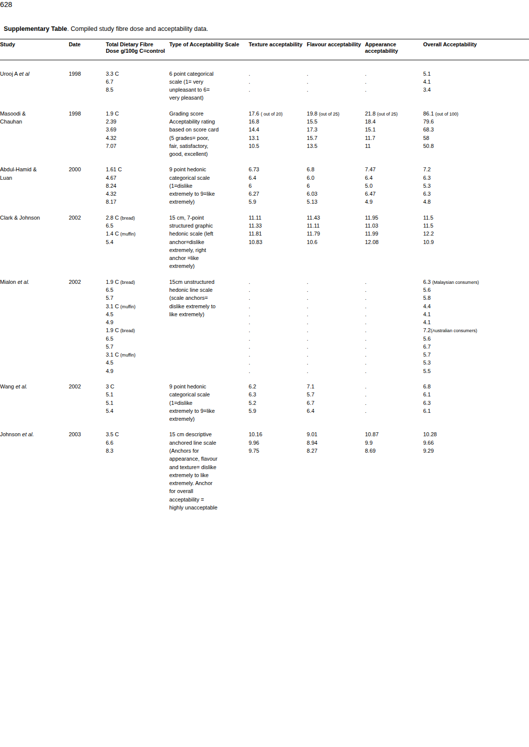628
Supplementary Table. Compiled study fibre dose and acceptability data.
| Study | Date | Total Dietary Fibre Dose g/100g C=control | Type of Acceptability Scale | Texture acceptability | Flavour acceptability | Appearance acceptability | Overall Acceptability |
| --- | --- | --- | --- | --- | --- | --- | --- |
| Urooj A et al | 1998 | 3.3 C | 6 point categorical | . | . | . | 5.1 |
| | | 6.7 | scale (1= very | . | . | . | 4.1 |
| | | 8.5 | unpleasant to 6= | . | . | . | 3.4 |
| | | | very pleasant) | | | | |
| Masoodi & | 1998 | 1.9 C | Grading score | 17.6 ( out of 20) | 19.8 (out of 25) | 21.8 (out of 25) | 86.1 (out of 100) |
| Chauhan | | 2.39 | Acceptability rating | 16.8 | 15.5 | 18.4 | 79.6 |
| | | 3.69 | based on score card | 14.4 | 17.3 | 15.1 | 68.3 |
| | | 4.32 | (5 grades= poor, | 13.1 | 15.7 | 11.7 | 58 |
| | | 7.07 | fair, satisfactory, | 10.5 | 13.5 | 11 | 50.8 |
| | | | good, excellent) | | | | |
| Abdul-Hamid & | 2000 | 1.61 C | 9 point hedonic | 6.73 | 6.8 | 7.47 | 7.2 |
| Luan | | 4.67 | categorical scale | 6.4 | 6.0 | 6.4 | 6.3 |
| | | 8.24 | (1=dislike | 6 | 6 | 5.0 | 5.3 |
| | | 4.32 | extremely to 9=like | 6.27 | 6.03 | 6.47 | 6.3 |
| | | 8.17 | extremely) | 5.9 | 5.13 | 4.9 | 4.8 |
| Clark & Johnson | 2002 | 2.8 C (bread) | 15 cm, 7-point | 11.11 | 11.43 | 11.95 | 11.5 |
| | | 6.5 | structured graphic | 11.33 | 11.11 | 11.03 | 11.5 |
| | | 1.4 C (muffin) | hedonic scale (left | 11.81 | 11.79 | 11.99 | 12.2 |
| | | 5.4 | anchor=dislike | 10.83 | 10.6 | 12.08 | 10.9 |
| | | | extremely, right | | | | |
| | | | anchor =like | | | | |
| | | | extremely) | | | | |
| Mialon et al. | 2002 | 1.9 C (bread) | 15cm unstructured | . | . | . | 6.3 (Malaysian consumers) |
| | | 6.5 | hedonic line scale | . | . | . | 5.6 |
| | | 5.7 | (scale anchors= | . | . | . | 5.8 |
| | | 3.1 C (muffin) | dislike extremely to | . | . | . | 4.4 |
| | | 4.5 | like extremely) | . | . | . | 4.1 |
| | | 4.9 | | . | . | . | 4.1 |
| | | 1.9 C (bread) | | . | . | . | 7.2 (Australian consumers) |
| | | 6.5 | | . | . | . | 5.6 |
| | | 5.7 | | . | . | . | 6.7 |
| | | 3.1 C (muffin) | | . | . | . | 5.7 |
| | | 4.5 | | . | . | . | 5.3 |
| | | 4.9 | | . | . | . | 5.5 |
| Wang et al. | 2002 | 3 C | 9 point hedonic | 6.2 | 7.1 | . | 6.8 |
| | | 5.1 | categorical scale | 6.3 | 5.7 | . | 6.1 |
| | | 5.1 | (1=dislike | 5.2 | 6.7 | . | 6.3 |
| | | 5.4 | extremely to 9=like | 5.9 | 6.4 | . | 6.1 |
| | | | extremely) | | | | |
| Johnson et al. | 2003 | 3.5 C | 15 cm descriptive | 10.16 | 9.01 | 10.87 | 10.28 |
| | | 6.6 | anchored line scale | 9.96 | 8.94 | 9.9 | 9.66 |
| | | 8.3 | (Anchors for | 9.75 | 8.27 | 8.69 | 9.29 |
| | | | appearance, flavour | | | | |
| | | | and texture= dislike | | | | |
| | | | extremely to like | | | | |
| | | | extremely. Anchor | | | | |
| | | | for overall | | | | |
| | | | acceptability = | | | | |
| | | | highly unacceptable | | | | |